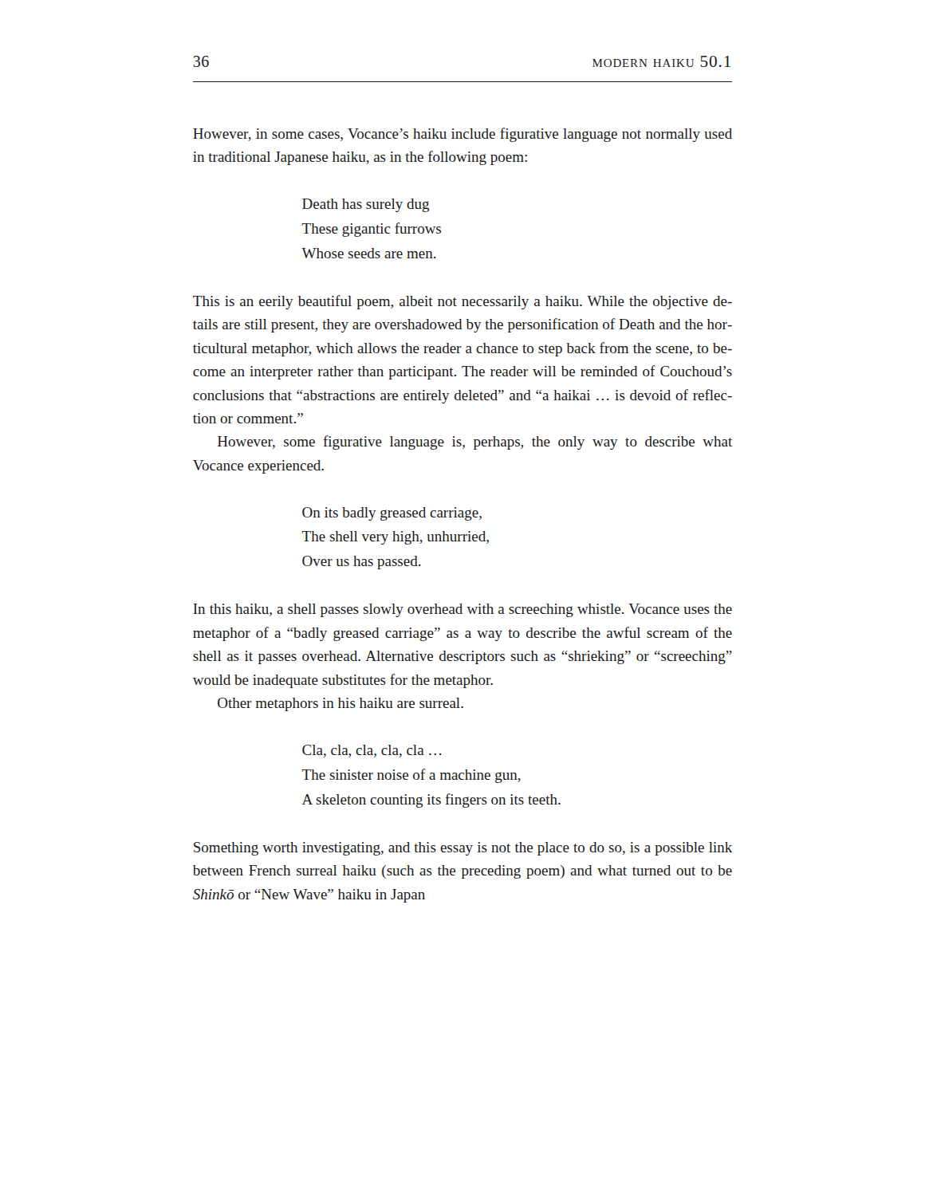36 Modern Haiku 50.1
However, in some cases, Vocance’s haiku include figurative language not normally used in traditional Japanese haiku, as in the following poem:
Death has surely dug
These gigantic furrows
Whose seeds are men.
This is an eerily beautiful poem, albeit not necessarily a haiku. While the objective details are still present, they are overshadowed by the personification of Death and the horticultural metaphor, which allows the reader a chance to step back from the scene, to become an interpreter rather than participant. The reader will be reminded of Couchoud’s conclusions that “abstractions are entirely deleted” and “a haikai … is devoid of reflection or comment.”
However, some figurative language is, perhaps, the only way to describe what Vocance experienced.
On its badly greased carriage,
The shell very high, unhurried,
Over us has passed.
In this haiku, a shell passes slowly overhead with a screeching whistle. Vocance uses the metaphor of a “badly greased carriage” as a way to describe the awful scream of the shell as it passes overhead. Alternative descriptors such as “shrieking” or “screeching” would be inadequate substitutes for the metaphor.
Other metaphors in his haiku are surreal.
Cla, cla, cla, cla, cla …
The sinister noise of a machine gun,
A skeleton counting its fingers on its teeth.
Something worth investigating, and this essay is not the place to do so, is a possible link between French surreal haiku (such as the preceding poem) and what turned out to be Shinkō or “New Wave” haiku in Japan